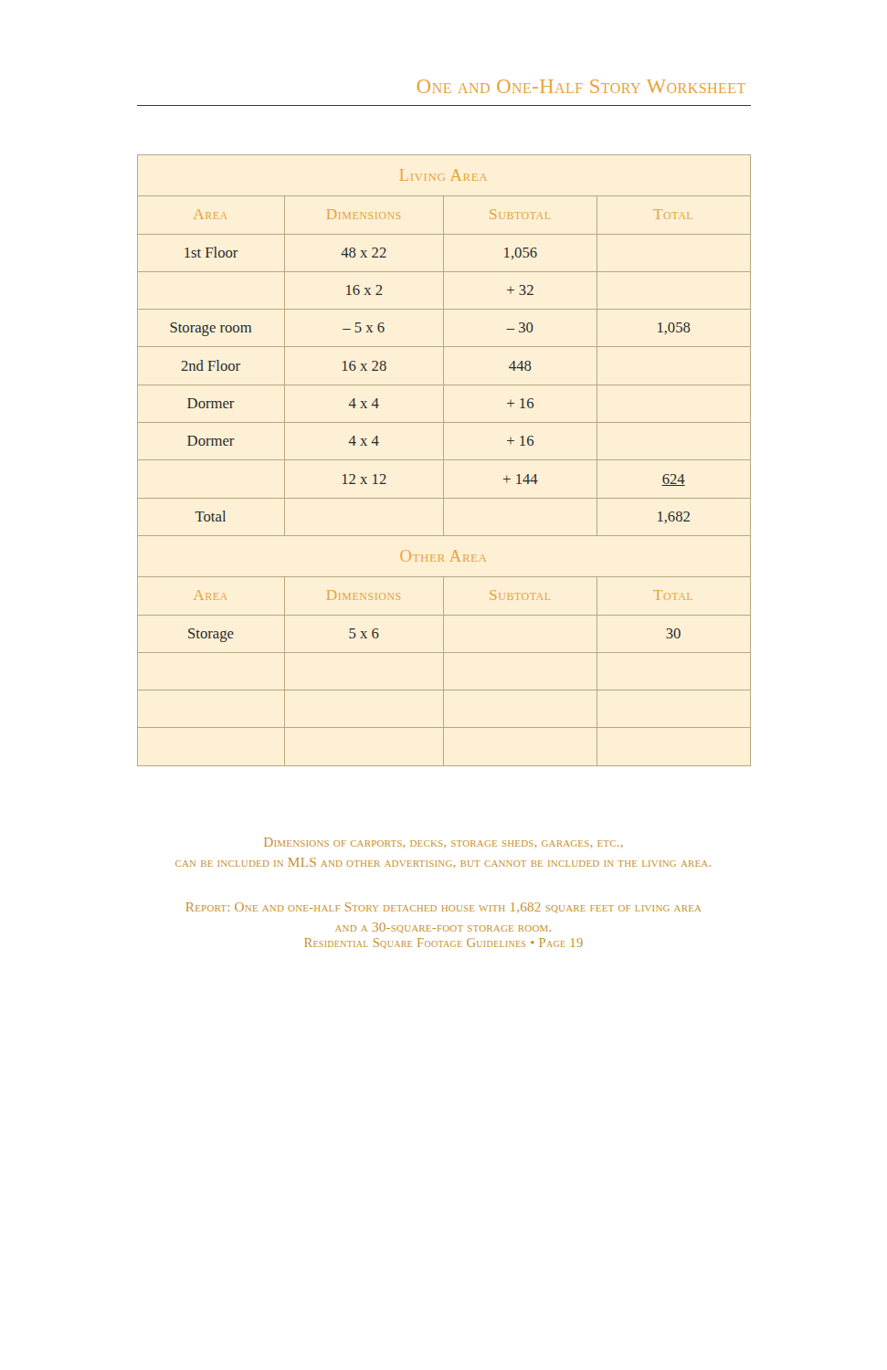One and One-Half Story Worksheet
| Living Area |
| --- |
| Area | Dimensions | Subtotal | Total |
| 1st Floor | 48 x 22 | 1,056 | |
| | 16 x 2 | + 32 | |
| Storage room | – 5 x 6 | – 30 | 1,058 |
| 2nd Floor | 16 x 28 | 448 | |
| Dormer | 4 x 4 | + 16 | |
| Dormer | 4 x 4 | + 16 | |
| | 12 x 12 | + 144 | 624 |
| Total | | | 1,682 |
| Other Area |
| Area | Dimensions | Subtotal | Total |
| Storage | 5 x 6 | | 30 |
Dimensions of carports, decks, storage sheds, garages, etc.,
can be included in MLS and other advertising, but cannot be included in the living area.
Report: One and one-half Story detached house with 1,682 square feet of living area
and a 30-square-foot storage room.
Residential Square Footage Guidelines • Page 19